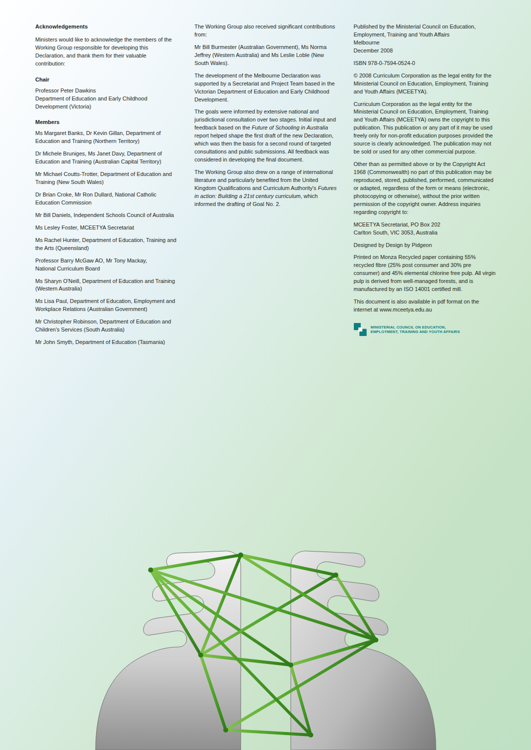Acknowledgements
Ministers would like to acknowledge the members of the Working Group responsible for developing this Declaration, and thank them for their valuable contribution:
Chair
Professor Peter Dawkins
Department of Education and Early Childhood Development (Victoria)
Members
Ms Margaret Banks, Dr Kevin Gillan, Department of Education and Training (Northern Territory)
Dr Michele Bruniges, Ms Janet Davy, Department of Education and Training (Australian Capital Territory)
Mr Michael Coutts-Trotter, Department of Education and Training (New South Wales)
Dr Brian Croke, Mr Ron Dullard, National Catholic Education Commission
Mr Bill Daniels, Independent Schools Council of Australia
Ms Lesley Foster, MCEETYA Secretariat
Ms Rachel Hunter, Department of Education, Training and the Arts (Queensland)
Professor Barry McGaw AO, Mr Tony Mackay,
National Curriculum Board
Ms Sharyn O'Neill, Department of Education and Training (Western Australia)
Ms Lisa Paul, Department of Education, Employment and Workplace Relations (Australian Government)
Mr Christopher Robinson, Department of Education and Children's Services (South Australia)
Mr John Smyth, Department of Education (Tasmania)
The Working Group also received significant contributions from:
Mr Bill Burmester (Australian Government), Ms Norma Jeffrey (Western Australia) and Ms Leslie Loble (New South Wales).
The development of the Melbourne Declaration was supported by a Secretariat and Project Team based in the Victorian Department of Education and Early Childhood Development.
The goals were informed by extensive national and jurisdictional consultation over two stages. Initial input and feedback based on the Future of Schooling in Australia report helped shape the first draft of the new Declaration, which was then the basis for a second round of targeted consultations and public submissions. All feedback was considered in developing the final document.
The Working Group also drew on a range of international literature and particularly benefited from the United Kingdom Qualifications and Curriculum Authority's Futures in action: Building a 21st century curriculum, which informed the drafting of Goal No. 2.
Published by the Ministerial Council on Education, Employment, Training and Youth Affairs
Melbourne
December 2008
ISBN 978-0-7594-0524-0
© 2008 Curriculum Corporation as the legal entity for the Ministerial Council on Education, Employment, Training and Youth Affairs (MCEETYA).
Curriculum Corporation as the legal entity for the Ministerial Council on Education, Employment, Training and Youth Affairs (MCEETYA) owns the copyright to this publication. This publication or any part of it may be used freely only for non-profit education purposes provided the source is clearly acknowledged. The publication may not be sold or used for any other commercial purpose.
Other than as permitted above or by the Copyright Act 1968 (Commonwealth) no part of this publication may be reproduced, stored, published, performed, communicated or adapted, regardless of the form or means (electronic, photocopying or otherwise), without the prior written permission of the copyright owner. Address inquiries regarding copyright to:
MCEETYA Secretariat, PO Box 202
Carlton South, VIC 3053, Australia
Designed by Design by Pidgeon
Printed on Monza Recycled paper containing 55% recycled fibre (25% post consumer and 30% pre consumer) and 45% elemental chlorine free pulp. All virgin pulp is derived from well-managed forests, and is manufactured by an ISO 14001 certified mill.
This document is also available in pdf format on the internet at www.mceetya.edu.au
Ministerial Council on Education,
Employment, Training and Youth Affairs